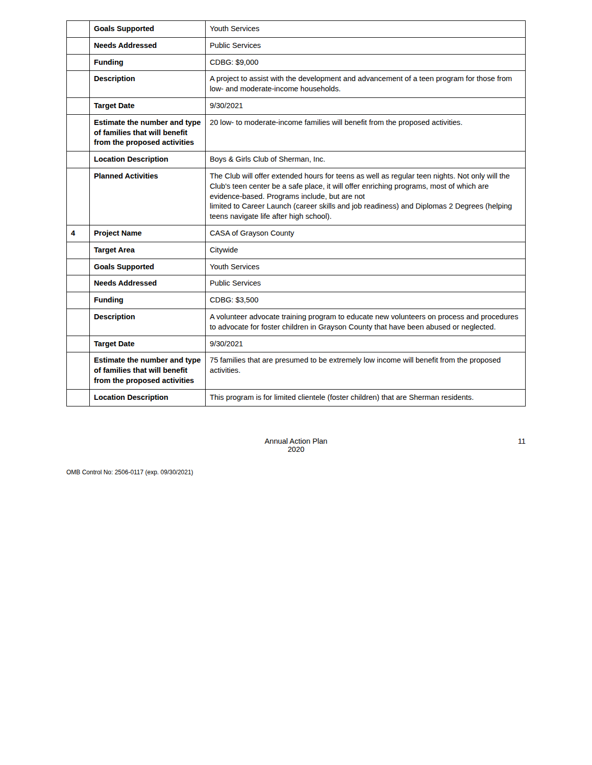| | Goals Supported | Youth Services |
| | Needs Addressed | Public Services |
| | Funding | CDBG: $9,000 |
| | Description | A project to assist with the development and advancement of a teen program for those from low- and moderate-income households. |
| | Target Date | 9/30/2021 |
| | Estimate the number and type of families that will benefit from the proposed activities | 20 low- to moderate-income families will benefit from the proposed activities. |
| | Location Description | Boys & Girls Club of Sherman, Inc. |
| | Planned Activities | The Club will offer extended hours for teens as well as regular teen nights. Not only will the Club's teen center be a safe place, it will offer enriching programs, most of which are evidence-based. Programs include, but are not limited to Career Launch (career skills and job readiness) and Diplomas 2 Degrees (helping teens navigate life after high school). |
| 4 | Project Name | CASA of Grayson County |
| | Target Area | Citywide |
| | Goals Supported | Youth Services |
| | Needs Addressed | Public Services |
| | Funding | CDBG: $3,500 |
| | Description | A volunteer advocate training program to educate new volunteers on process and procedures to advocate for foster children in Grayson County that have been abused or neglected. |
| | Target Date | 9/30/2021 |
| | Estimate the number and type of families that will benefit from the proposed activities | 75 families that are presumed to be extremely low income will benefit from the proposed activities. |
| | Location Description | This program is for limited clientele (foster children) that are Sherman residents. |
Annual Action Plan
2020 11
OMB Control No: 2506-0117 (exp. 09/30/2021)